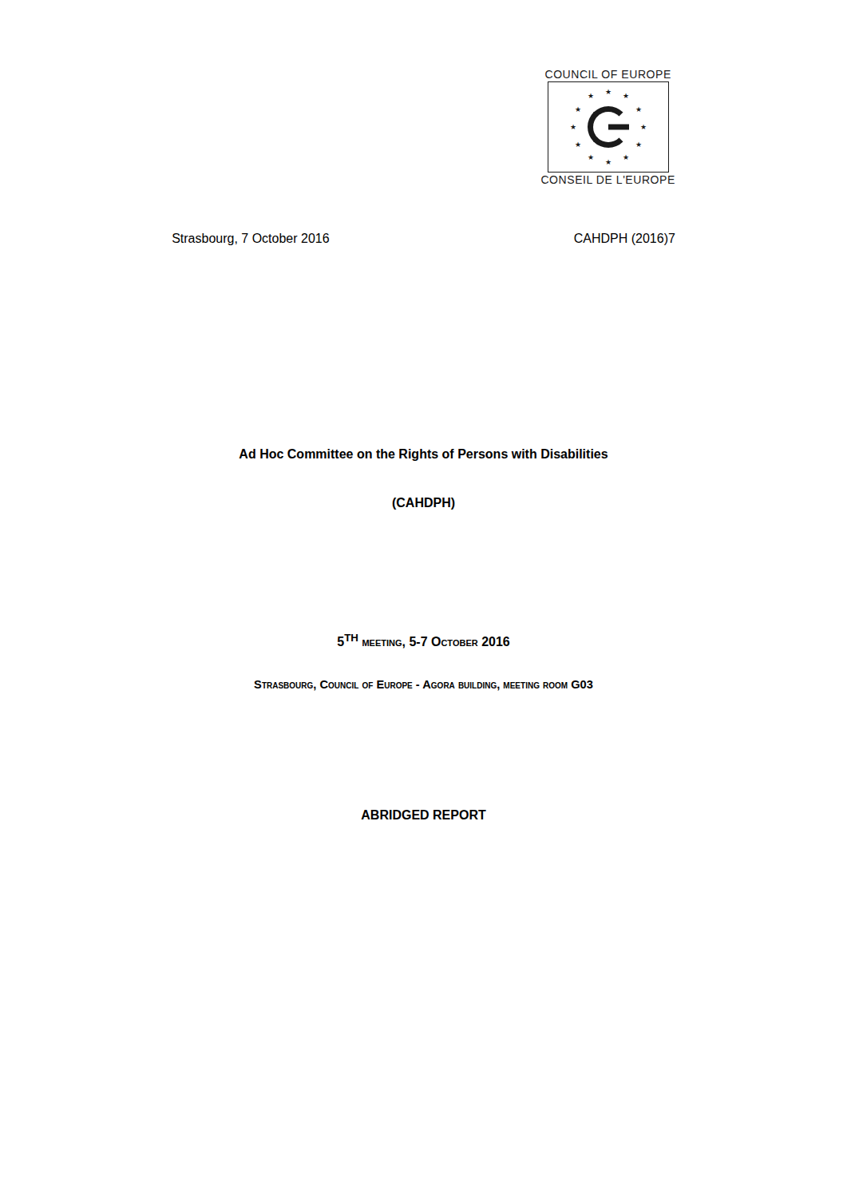COUNCIL OF EUROPE
CONSEIL DE L'EUROPE
Strasbourg, 7 October 2016
CAHDPH (2016)7
Ad Hoc Committee on the Rights of Persons with Disabilities
(CAHDPH)
5TH meeting, 5-7 October 2016
Strasbourg, Council of Europe - Agora building, meeting room G03
ABRIDGED REPORT